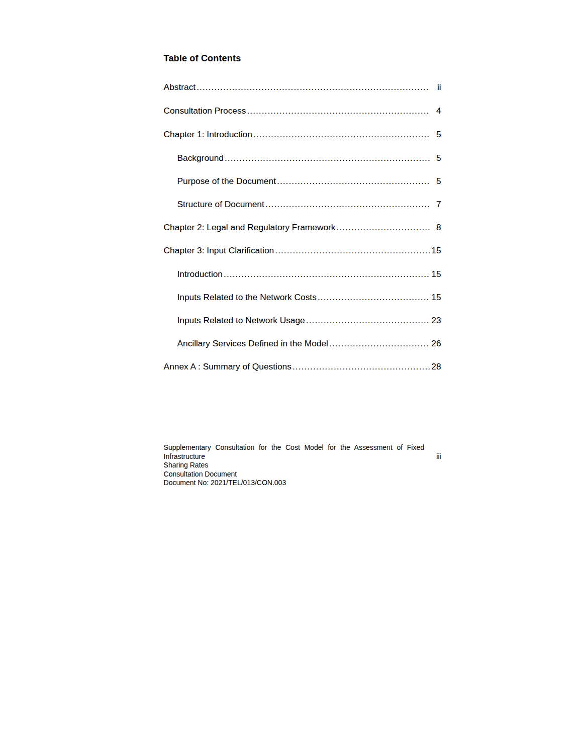Table of Contents
Abstract ........................................................................................................... ii
Consultation Process ......................................................................................... 4
Chapter 1: Introduction ....................................................................................... 5
Background .................................................................................................. 5
Purpose of the Document ............................................................................. 5
Structure of Document ................................................................................... 7
Chapter 2: Legal and Regulatory Framework .................................................... 8
Chapter 3: Input Clarification ........................................................................... 15
Introduction .................................................................................................. 15
Inputs Related to the Network Costs ............................................................ 15
Inputs Related to Network Usage ............................................................... 23
Ancillary Services Defined in the Model ...................................................... 26
Annex A : Summary of Questions .................................................................... 28
Supplementary Consultation for the Cost Model for the Assessment of Fixed Infrastructure
Sharing Rates
Consultation Document
Document No: 2021/TEL/013/CON.003
iii